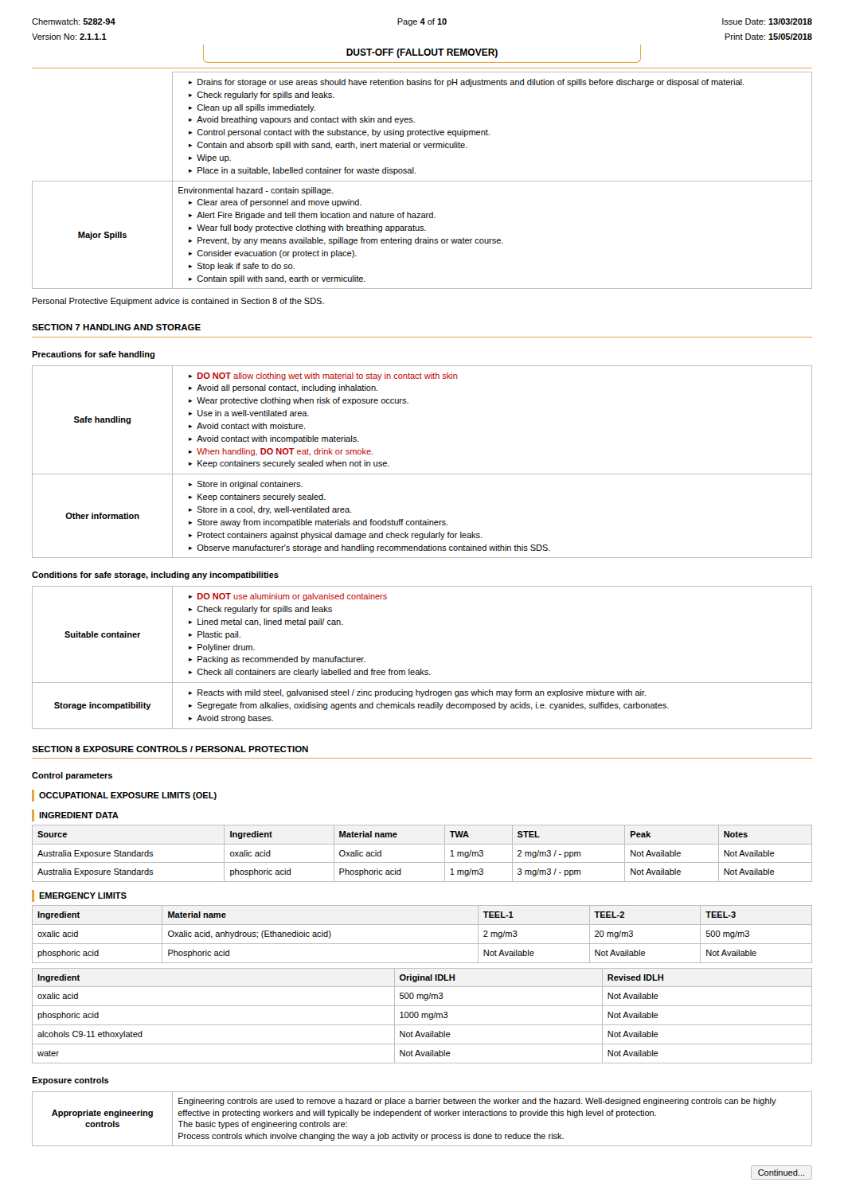Chemwatch: 5282-94
Page 4 of 10
Issue Date: 13/03/2018
Version No: 2.1.1.1
Print Date: 15/05/2018
DUST-OFF (FALLOUT REMOVER)
| | Drains for storage or use areas should have retention basins for pH adjustments and dilution of spills before discharge or disposal of material. Check regularly for spills and leaks. Clean up all spills immediately. Avoid breathing vapours and contact with skin and eyes. Control personal contact with the substance, by using protective equipment. Contain and absorb spill with sand, earth, inert material or vermiculite. Wipe up. Place in a suitable, labelled container for waste disposal. |
| Major Spills | Environmental hazard - contain spillage. Clear area of personnel and move upwind. Alert Fire Brigade and tell them location and nature of hazard. Wear full body protective clothing with breathing apparatus. Prevent, by any means available, spillage from entering drains or water course. Consider evacuation (or protect in place). Stop leak if safe to do so. Contain spill with sand, earth or vermiculite. |
Personal Protective Equipment advice is contained in Section 8 of the SDS.
SECTION 7 HANDLING AND STORAGE
Precautions for safe handling
| Safe handling | DO NOT allow clothing wet with material to stay in contact with skin Avoid all personal contact, including inhalation. Wear protective clothing when risk of exposure occurs. Use in a well-ventilated area. Avoid contact with moisture. Avoid contact with incompatible materials. When handling, DO NOT eat, drink or smoke. Keep containers securely sealed when not in use. |
| Other information | Store in original containers. Keep containers securely sealed. Store in a cool, dry, well-ventilated area. Store away from incompatible materials and foodstuff containers. Protect containers against physical damage and check regularly for leaks. Observe manufacturer's storage and handling recommendations contained within this SDS. |
Conditions for safe storage, including any incompatibilities
| Suitable container | DO NOT use aluminium or galvanised containers Check regularly for spills and leaks Lined metal can, lined metal pail/ can. Plastic pail. Polyliner drum. Packing as recommended by manufacturer. Check all containers are clearly labelled and free from leaks. |
| Storage incompatibility | Reacts with mild steel, galvanised steel / zinc producing hydrogen gas which may form an explosive mixture with air. Segregate from alkalies, oxidising agents and chemicals readily decomposed by acids, i.e. cyanides, sulfides, carbonates. Avoid strong bases. |
SECTION 8 EXPOSURE CONTROLS / PERSONAL PROTECTION
Control parameters
OCCUPATIONAL EXPOSURE LIMITS (OEL)
INGREDIENT DATA
| Source | Ingredient | Material name | TWA | STEL | Peak | Notes |
| --- | --- | --- | --- | --- | --- | --- |
| Australia Exposure Standards | oxalic acid | Oxalic acid | 1 mg/m3 | 2 mg/m3 / - ppm | Not Available | Not Available |
| Australia Exposure Standards | phosphoric acid | Phosphoric acid | 1 mg/m3 | 3 mg/m3 / - ppm | Not Available | Not Available |
EMERGENCY LIMITS
| Ingredient | Material name | TEEL-1 | TEEL-2 | TEEL-3 |
| --- | --- | --- | --- | --- |
| oxalic acid | Oxalic acid, anhydrous; (Ethanedioic acid) | 2 mg/m3 | 20 mg/m3 | 500 mg/m3 |
| phosphoric acid | Phosphoric acid | Not Available | Not Available | Not Available |
| Ingredient | Original IDLH | Revised IDLH |
| --- | --- | --- |
| oxalic acid | 500 mg/m3 | Not Available |
| phosphoric acid | 1000 mg/m3 | Not Available |
| alcohols C9-11 ethoxylated | Not Available | Not Available |
| water | Not Available | Not Available |
Exposure controls
| Appropriate engineering controls | Engineering controls are used to remove a hazard or place a barrier between the worker and the hazard. Well-designed engineering controls can be highly effective in protecting workers and will typically be independent of worker interactions to provide this high level of protection. The basic types of engineering controls are: Process controls which involve changing the way a job activity or process is done to reduce the risk. |
Continued...